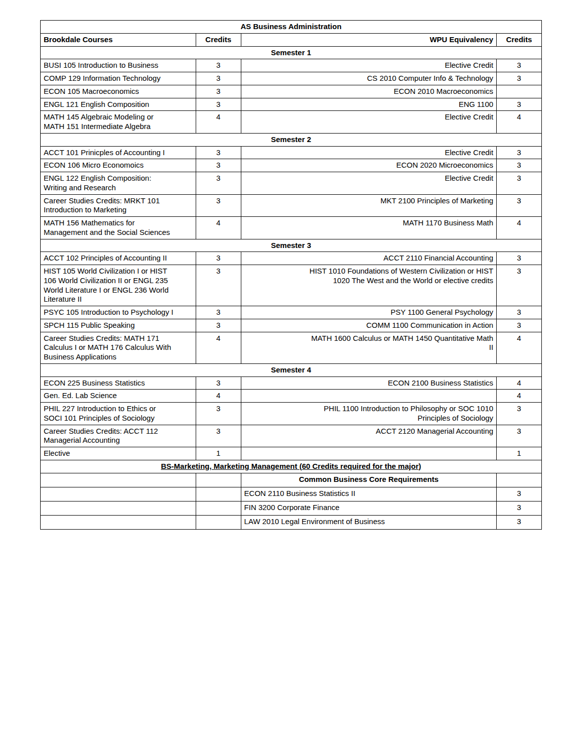| AS Business Administration |
| Brookdale Courses | Credits | WPU Equivalency | Credits |
| Semester 1 |
| BUSI 105 Introduction to Business | 3 | Elective Credit | 3 |
| COMP 129 Information Technology | 3 | CS 2010 Computer Info & Technology | 3 |
| ECON 105 Macroeconomics | 3 | ECON 2010 Macroeconomics | |
| ENGL 121 English Composition | 3 | ENG 1100 | 3 |
| MATH 145 Algebraic Modeling or MATH 151 Intermediate Algebra | 4 | Elective Credit | 4 |
| Semester 2 |
| ACCT 101 Prinicples of Accounting I | 3 | Elective Credit | 3 |
| ECON 106 Micro Economoics | 3 | ECON 2020 Microeconomics | 3 |
| ENGL 122 English Composition: Writing and Research | 3 | Elective Credit | 3 |
| Career Studies Credits: MRKT 101 Introduction to Marketing | 3 | MKT 2100 Principles of Marketing | 3 |
| MATH 156 Mathematics for Management and the Social Sciences | 4 | MATH 1170 Business Math | 4 |
| Semester 3 |
| ACCT 102 Principles of Accounting II | 3 | ACCT 2110 Financial Accounting | 3 |
| HIST 105 World Civilization I or HIST 106 World Civilization II or ENGL 235 World Literature I or ENGL 236 World Literature II | 3 | HIST 1010 Foundations of Western Civilization or HIST 1020 The West and the World or elective credits | 3 |
| PSYC 105 Introduction to Psychology I | 3 | PSY 1100 General Psychology | 3 |
| SPCH 115 Public Speaking | 3 | COMM 1100 Communication in Action | 3 |
| Career Studies Credits: MATH 171 Calculus I or MATH 176 Calculus With Business Applications | 4 | MATH 1600 Calculus or MATH 1450 Quantitative Math II | 4 |
| Semester 4 |
| ECON 225 Business Statistics | 3 | ECON 2100 Business Statistics | 4 |
| Gen. Ed. Lab Science | 4 | | 4 |
| PHIL 227 Introduction to Ethics or SOCI 101 Principles of Sociology | 3 | PHIL 1100 Introduction to Philosophy or SOC 1010 Principles of Sociology | 3 |
| Career Studies Credits: ACCT 112 Managerial Accounting | 3 | ACCT 2120 Managerial Accounting | 3 |
| Elective | 1 | | 1 |
| BS-Marketing, Marketing Management (60 Credits required for the major) |
| | | Common Business Core Requirements | |
| | | ECON 2110 Business Statistics II | 3 |
| | | FIN 3200 Corporate Finance | 3 |
| | | LAW 2010 Legal Environment of Business | 3 |